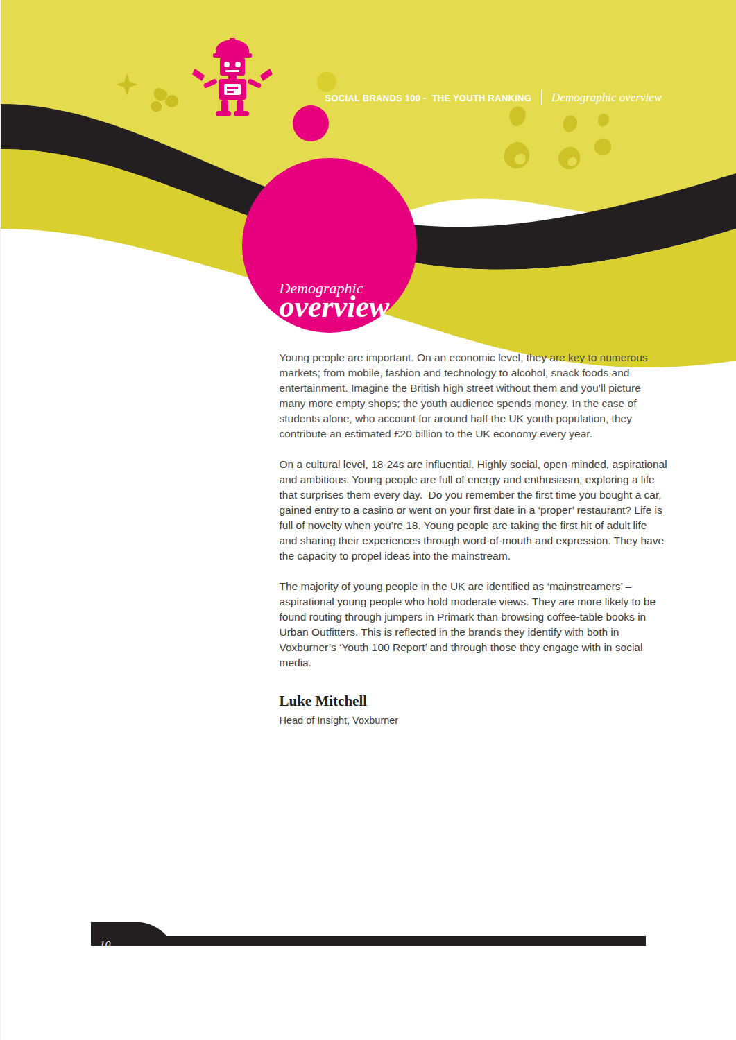Social Brands 100 - The Youth Ranking Demographic overview
Demographic overview
Young people are important. On an economic level, they are key to numerous markets; from mobile, fashion and technology to alcohol, snack foods and entertainment. Imagine the British high street without them and you’ll picture many more empty shops; the youth audience spends money. In the case of students alone, who account for around half the UK youth population, they contribute an estimated £20 billion to the UK economy every year.
On a cultural level, 18-24s are influential. Highly social, open-minded, aspirational and ambitious. Young people are full of energy and enthusiasm, exploring a life that surprises them every day. Do you remember the first time you bought a car, gained entry to a casino or went on your first date in a ‘proper’ restaurant? Life is full of novelty when you’re 18. Young people are taking the first hit of adult life and sharing their experiences through word-of-mouth and expression. They have the capacity to propel ideas into the mainstream.
The majority of young people in the UK are identified as ‘mainstreamers’ – aspirational young people who hold moderate views. They are more likely to be found routing through jumpers in Primark than browsing coffee-table books in Urban Outfitters. This is reflected in the brands they identify with both in Voxburner’s ‘Youth 100 Report’ and through those they engage with in social media.
Luke Mitchell
Head of Insight, Voxburner
10